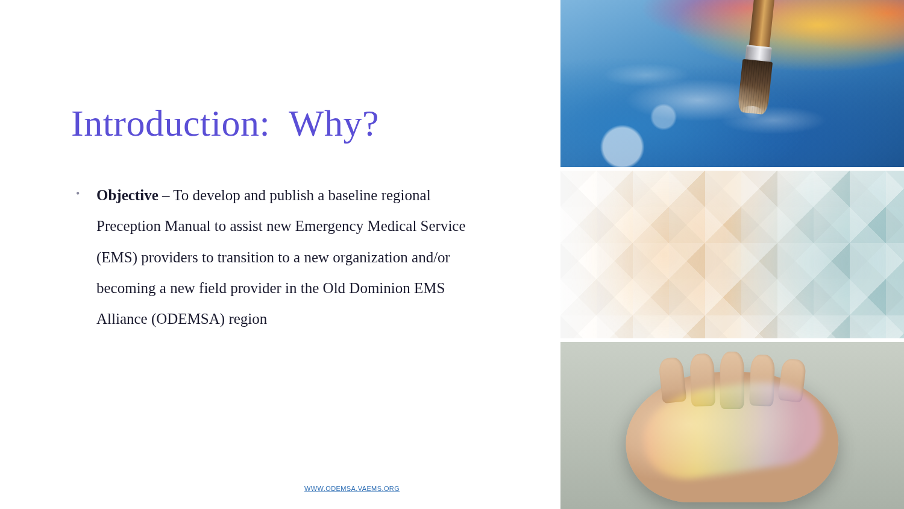Introduction: Why?
Objective – To develop and publish a baseline regional Preception Manual to assist new Emergency Medical Service (EMS) providers to transition to a new organization and/or becoming a new field provider in the Old Dominion EMS Alliance (ODEMSA) region
WWW.ODEMSA.VAEMS.ORG
2